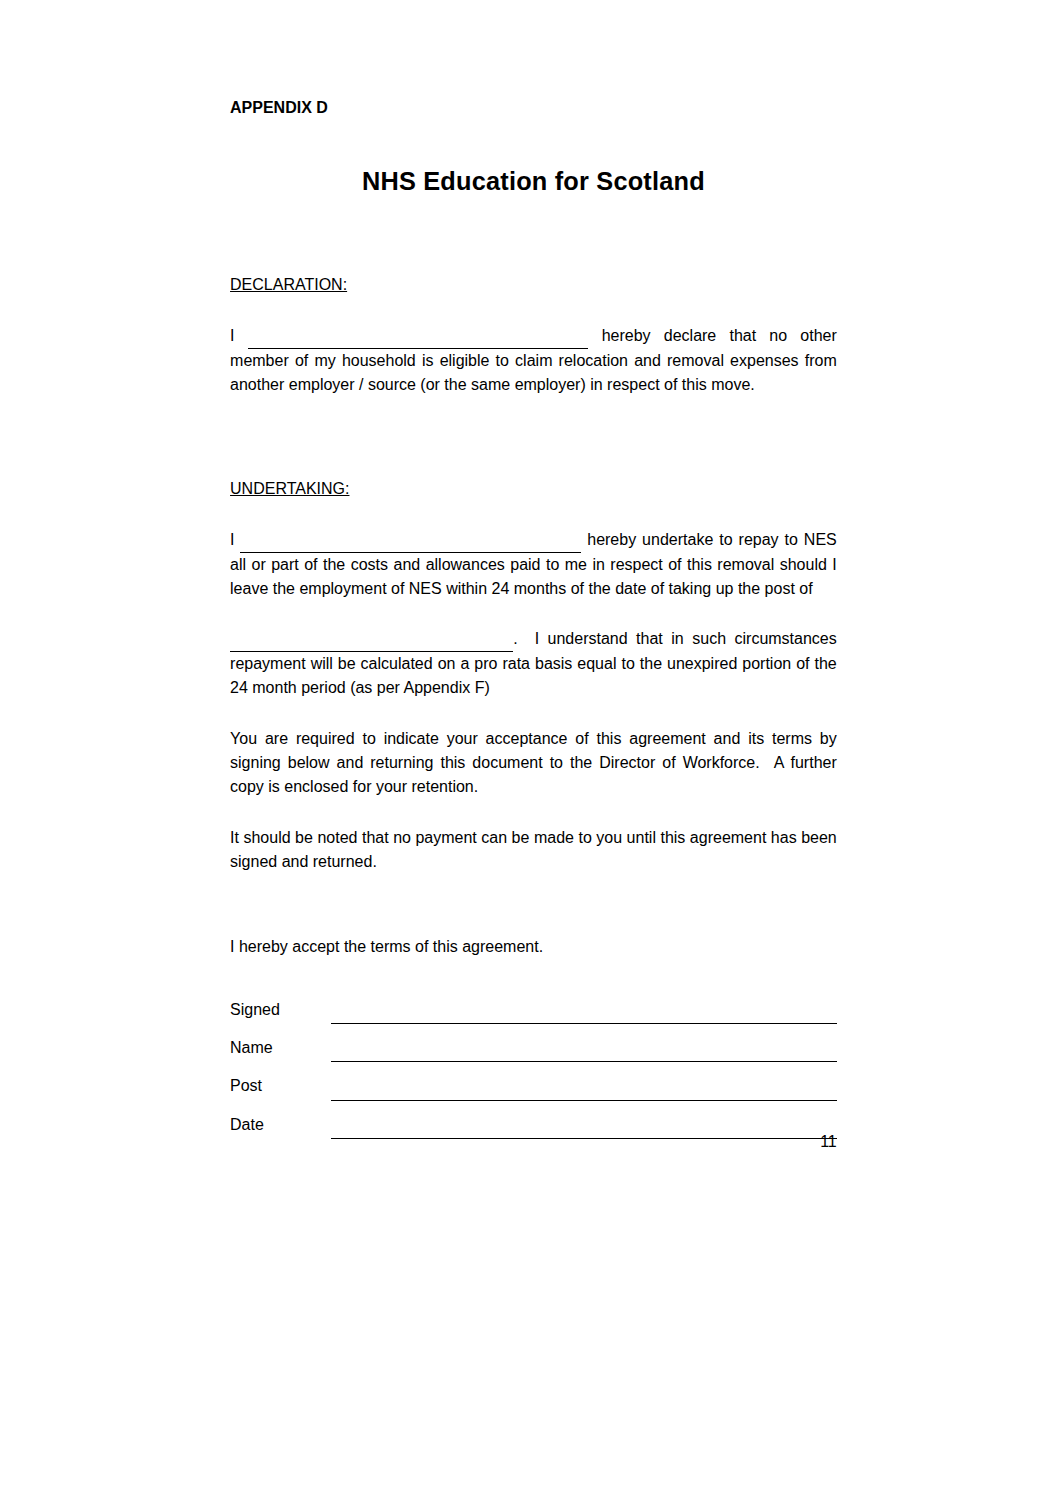APPENDIX D
NHS Education for Scotland
DECLARATION:
I hereby declare that no other member of my household is eligible to claim relocation and removal expenses from another employer / source (or the same employer) in respect of this move.
UNDERTAKING:
I hereby undertake to repay to NES all or part of the costs and allowances paid to me in respect of this removal should I leave the employment of NES within 24 months of the date of taking up the post of
. I understand that in such circumstances repayment will be calculated on a pro rata basis equal to the unexpired portion of the 24 month period (as per Appendix F)
You are required to indicate your acceptance of this agreement and its terms by signing below and returning this document to the Director of Workforce. A further copy is enclosed for your retention.
It should be noted that no payment can be made to you until this agreement has been signed and returned.
I hereby accept the terms of this agreement.
| Signed | |
| Name | |
| Post | |
| Date | |
11